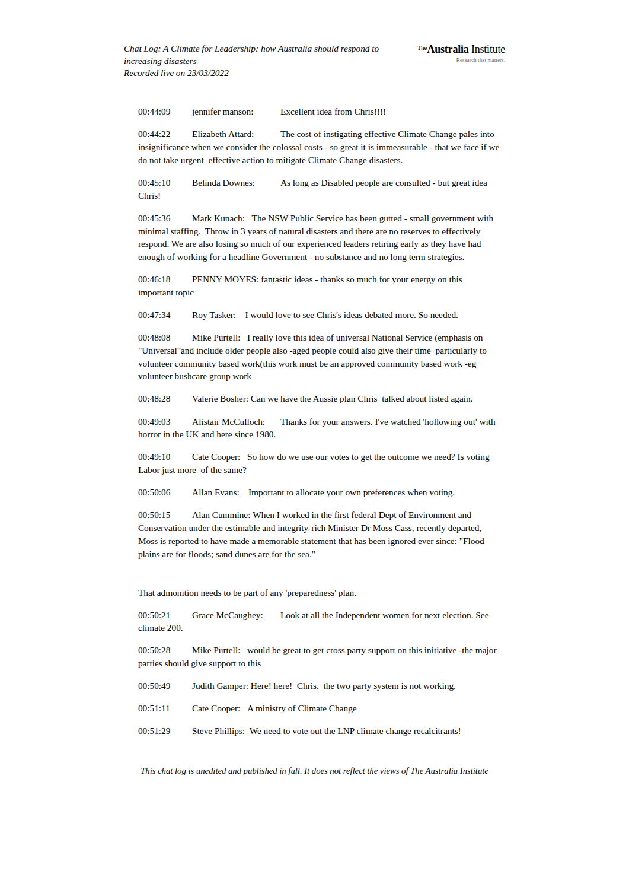Chat Log: A Climate for Leadership: how Australia should respond to increasing disasters
Recorded live on 23/03/2022
The Australia Institute
Research that matters.
00:44:09 jennifer manson: Excellent idea from Chris!!!!
00:44:22 Elizabeth Attard: The cost of instigating effective Climate Change pales into insignificance when we consider the colossal costs - so great it is immeasurable - that we face if we do not take urgent effective action to mitigate Climate Change disasters.
00:45:10 Belinda Downes: As long as Disabled people are consulted - but great idea Chris!
00:45:36 Mark Kunach: The NSW Public Service has been gutted - small government with minimal staffing. Throw in 3 years of natural disasters and there are no reserves to effectively respond. We are also losing so much of our experienced leaders retiring early as they have had enough of working for a headline Government - no substance and no long term strategies.
00:46:18 PENNY MOYES: fantastic ideas - thanks so much for your energy on this important topic
00:47:34 Roy Tasker: I would love to see Chris's ideas debated more. So needed.
00:48:08 Mike Purtell: I really love this idea of universal National Service (emphasis on "Universal"and include older people also -aged people could also give their time particularly to volunteer community based work(this work must be an approved community based work -eg volunteer bushcare group work
00:48:28 Valerie Bosher: Can we have the Aussie plan Chris talked about listed again.
00:49:03 Alistair McCulloch: Thanks for your answers. I've watched 'hollowing out' with horror in the UK and here since 1980.
00:49:10 Cate Cooper: So how do we use our votes to get the outcome we need? Is voting Labor just more of the same?
00:50:06 Allan Evans: Important to allocate your own preferences when voting.
00:50:15 Alan Cummine: When I worked in the first federal Dept of Environment and Conservation under the estimable and integrity-rich Minister Dr Moss Cass, recently departed, Moss is reported to have made a memorable statement that has been ignored ever since: "Flood plains are for floods; sand dunes are for the sea."
That admonition needs to be part of any 'preparedness' plan.
00:50:21 Grace McCaughey: Look at all the Independent women for next election. See climate 200.
00:50:28 Mike Purtell: would be great to get cross party support on this initiative -the major parties should give support to this
00:50:49 Judith Gamper: Here! here! Chris. the two party system is not working.
00:51:11 Cate Cooper: A ministry of Climate Change
00:51:29 Steve Phillips: We need to vote out the LNP climate change recalcitrants!
This chat log is unedited and published in full. It does not reflect the views of The Australia Institute